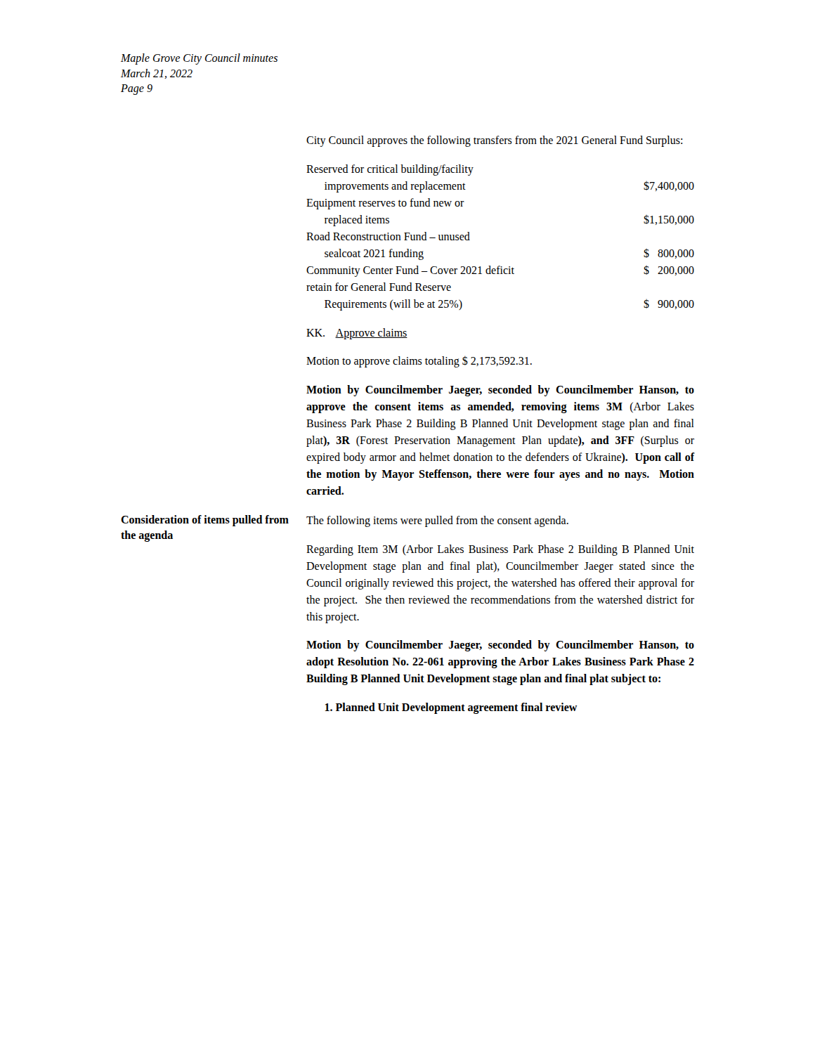Maple Grove City Council minutes
March 21, 2022
Page 9
City Council approves the following transfers from the 2021 General Fund Surplus:
Reserved for critical building/facility
improvements and replacement $7,400,000
Equipment reserves to fund new or
replaced items $1,150,000
Road Reconstruction Fund – unused
sealcoat 2021 funding $ 800,000
Community Center Fund – Cover 2021 deficit $ 200,000
retain for General Fund Reserve
Requirements (will be at 25%) $ 900,000
KK. Approve claims
Motion to approve claims totaling $ 2,173,592.31.
Motion by Councilmember Jaeger, seconded by Councilmember Hanson, to approve the consent items as amended, removing items 3M (Arbor Lakes Business Park Phase 2 Building B Planned Unit Development stage plan and final plat), 3R (Forest Preservation Management Plan update), and 3FF (Surplus or expired body armor and helmet donation to the defenders of Ukraine). Upon call of the motion by Mayor Steffenson, there were four ayes and no nays. Motion carried.
Consideration of items pulled from the agenda
The following items were pulled from the consent agenda.
Regarding Item 3M (Arbor Lakes Business Park Phase 2 Building B Planned Unit Development stage plan and final plat), Councilmember Jaeger stated since the Council originally reviewed this project, the watershed has offered their approval for the project. She then reviewed the recommendations from the watershed district for this project.
Motion by Councilmember Jaeger, seconded by Councilmember Hanson, to adopt Resolution No. 22-061 approving the Arbor Lakes Business Park Phase 2 Building B Planned Unit Development stage plan and final plat subject to:
Planned Unit Development agreement final review